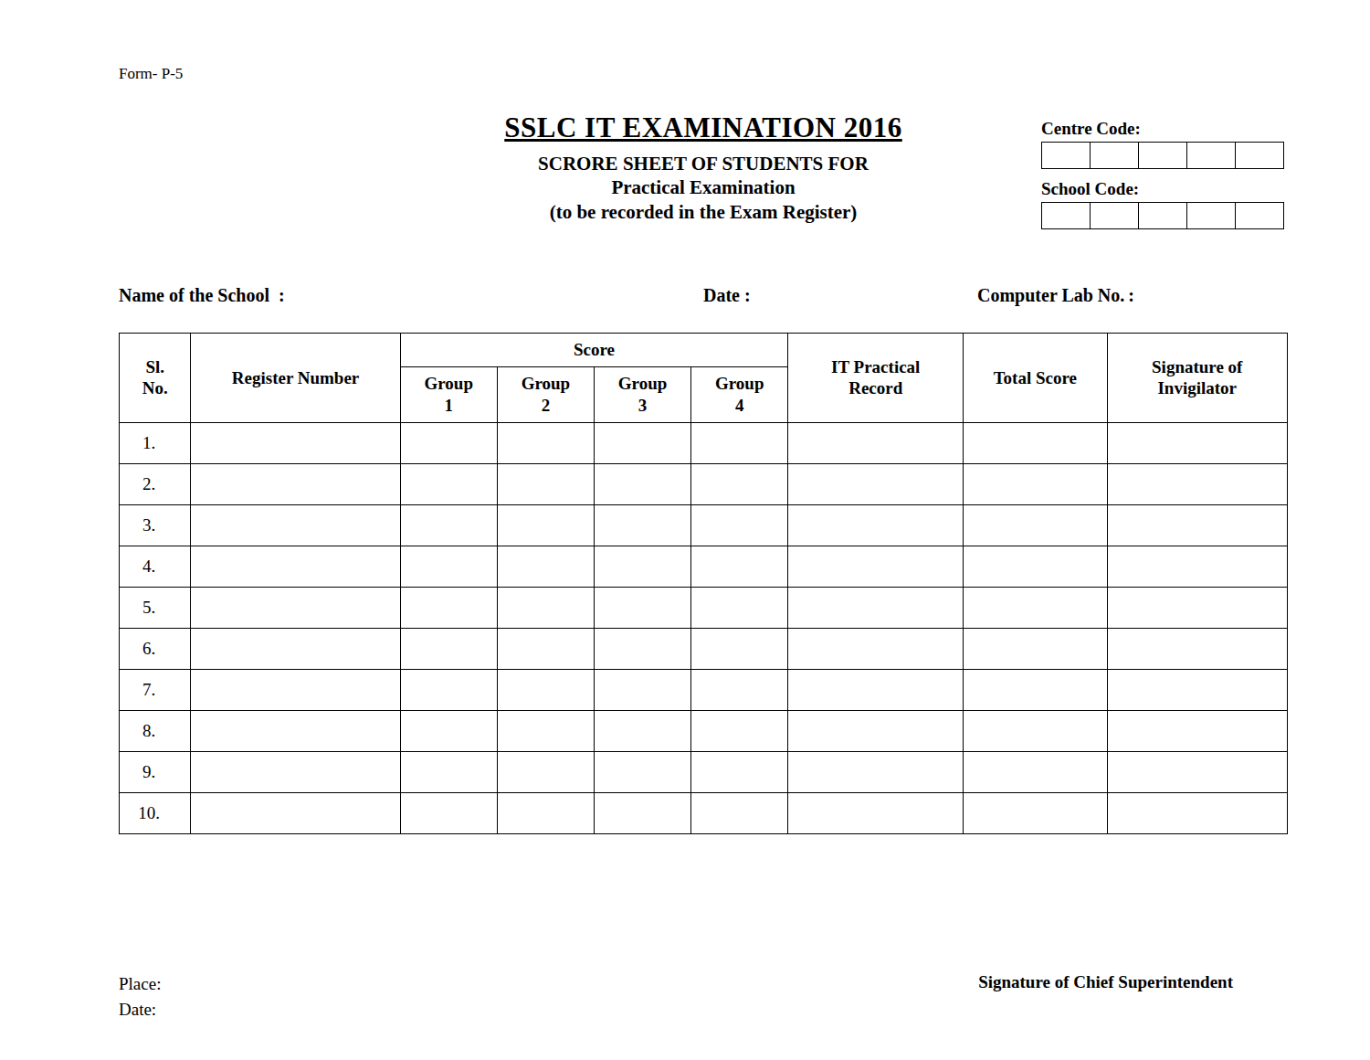Form- P-5
SSLC IT EXAMINATION 2016
SCRORE SHEET OF STUDENTS FOR
Practical Examination
(to be recorded in the Exam Register)
Centre Code:
School Code:
Name of the School :
Date :
Computer Lab No. :
| Sl. No. | Register Number | Score | IT Practical Record | Total Score | Signature of Invigilator |
| --- | --- | --- | --- | --- | --- |
| Group 1 | Group 2 | Group 3 | Group 4 |
| 1. | | | | | | | | |
| 2. | | | | | | | | |
| 3. | | | | | | | | |
| 4. | | | | | | | | |
| 5. | | | | | | | | |
| 6. | | | | | | | | |
| 7. | | | | | | | | |
| 8. | | | | | | | | |
| 9. | | | | | | | | |
| 10. | | | | | | | | |
Place:
Date:
Signature of Chief Superintendent